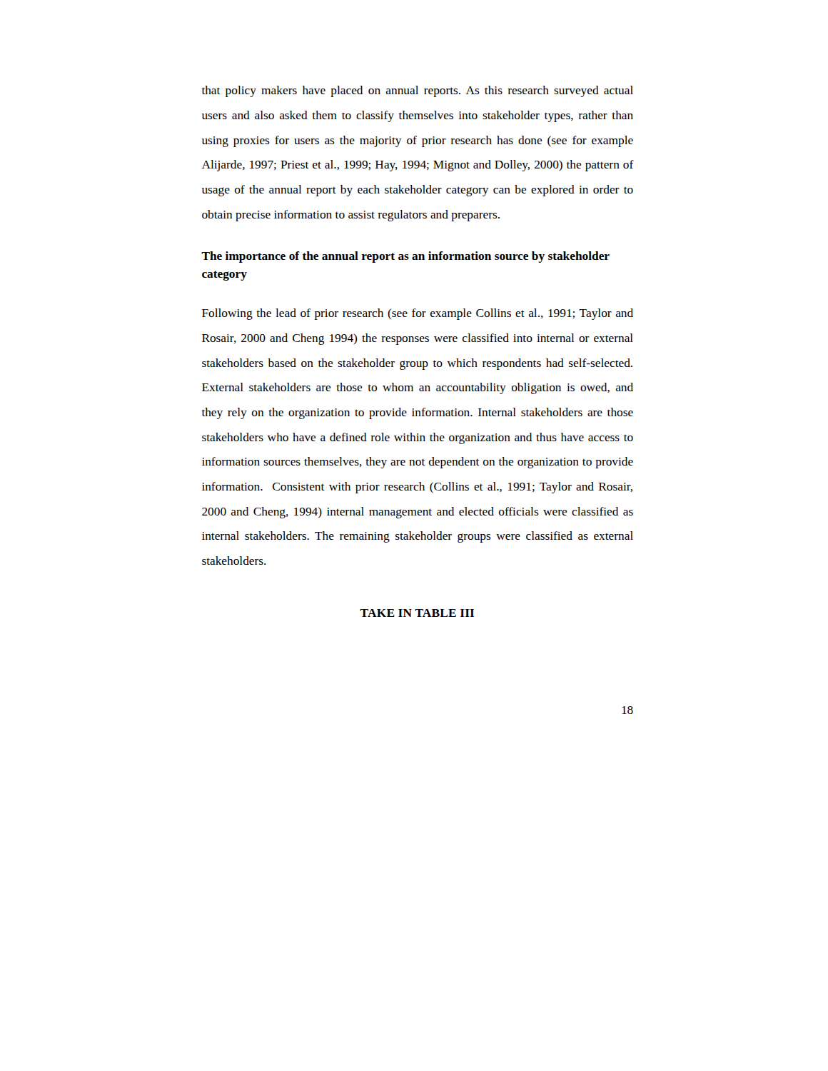that policy makers have placed on annual reports. As this research surveyed actual users and also asked them to classify themselves into stakeholder types, rather than using proxies for users as the majority of prior research has done (see for example Alijarde, 1997; Priest et al., 1999; Hay, 1994; Mignot and Dolley, 2000) the pattern of usage of the annual report by each stakeholder category can be explored in order to obtain precise information to assist regulators and preparers.
The importance of the annual report as an information source by stakeholder category
Following the lead of prior research (see for example Collins et al., 1991; Taylor and Rosair, 2000 and Cheng 1994) the responses were classified into internal or external stakeholders based on the stakeholder group to which respondents had self-selected. External stakeholders are those to whom an accountability obligation is owed, and they rely on the organization to provide information. Internal stakeholders are those stakeholders who have a defined role within the organization and thus have access to information sources themselves, they are not dependent on the organization to provide information. Consistent with prior research (Collins et al., 1991; Taylor and Rosair, 2000 and Cheng, 1994) internal management and elected officials were classified as internal stakeholders. The remaining stakeholder groups were classified as external stakeholders.
TAKE IN TABLE III
18